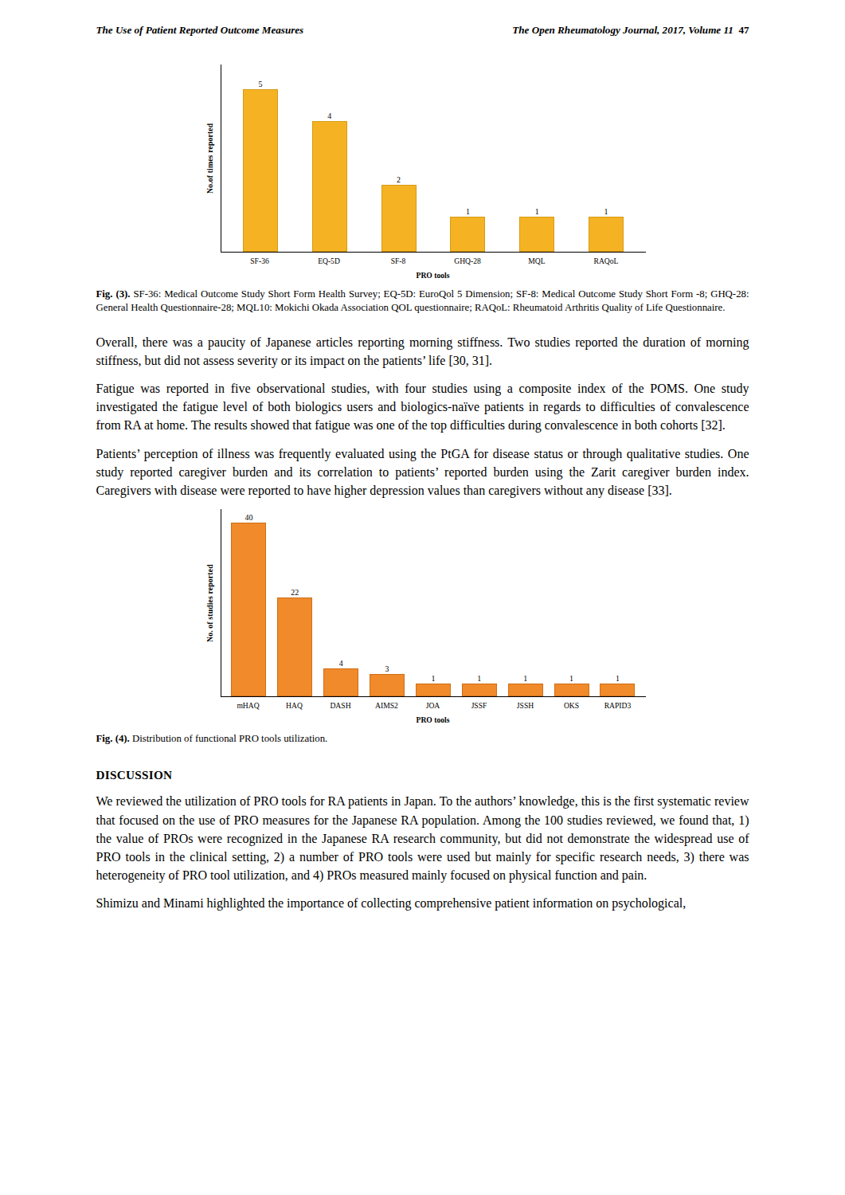The Use of Patient Reported Outcome Measures
The Open Rheumatology Journal, 2017, Volume 11 47
No.of times reported
5
4
2
1
1
1
SF-36 EQ-5D SF-8 GHQ-28 MQL RAQoL
PRO tools
Fig. (3). SF-36: Medical Outcome Study Short Form Health Survey; EQ-5D: EuroQol 5 Dimension; SF-8: Medical Outcome Study Short Form -8; GHQ-28: General Health Questionnaire-28; MQL10: Mokichi Okada Association QOL questionnaire; RAQoL: Rheumatoid Arthritis Quality of Life Questionnaire.
Overall, there was a paucity of Japanese articles reporting morning stiffness. Two studies reported the duration of morning stiffness, but did not assess severity or its impact on the patients’ life [30, 31].
Fatigue was reported in five observational studies, with four studies using a composite index of the POMS. One study investigated the fatigue level of both biologics users and biologics-naïve patients in regards to difficulties of convalescence from RA at home. The results showed that fatigue was one of the top difficulties during convalescence in both cohorts [32].
Patients’ perception of illness was frequently evaluated using the PtGA for disease status or through qualitative studies. One study reported caregiver burden and its correlation to patients’ reported burden using the Zarit caregiver burden index. Caregivers with disease were reported to have higher depression values than caregivers without any disease [33].
No. of studies reported
40
22
4
3
1
1
1
1
1
mHAQ HAQ DASH AIMS2 JOA JSSF JSSH OKS RAPID3
PRO tools
Fig. (4). Distribution of functional PRO tools utilization.
DISCUSSION
We reviewed the utilization of PRO tools for RA patients in Japan. To the authors’ knowledge, this is the first systematic review that focused on the use of PRO measures for the Japanese RA population. Among the 100 studies reviewed, we found that, 1) the value of PROs were recognized in the Japanese RA research community, but did not demonstrate the widespread use of PRO tools in the clinical setting, 2) a number of PRO tools were used but mainly for specific research needs, 3) there was heterogeneity of PRO tool utilization, and 4) PROs measured mainly focused on physical function and pain.
Shimizu and Minami highlighted the importance of collecting comprehensive patient information on psychological,